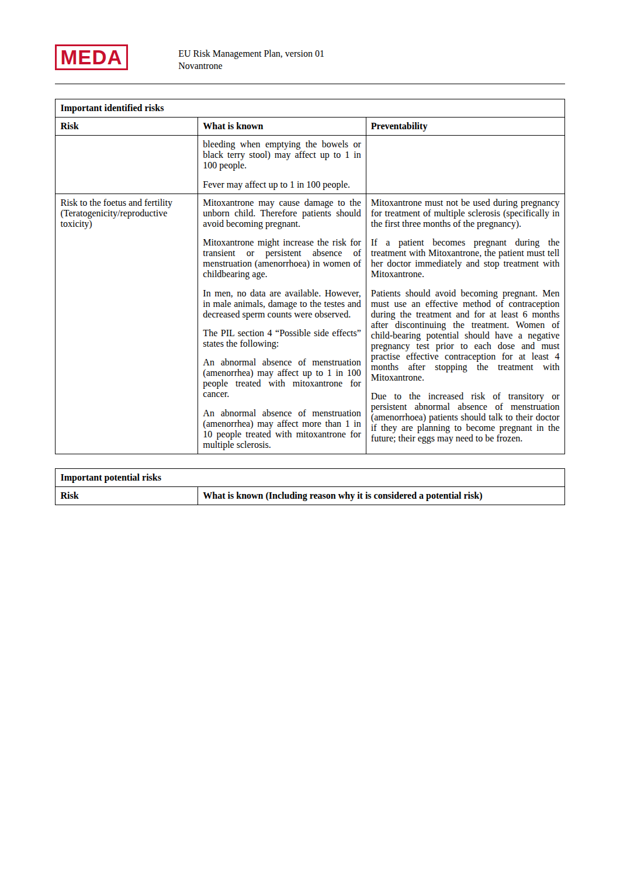MEDA
EU Risk Management Plan, version 01
Novantrone
| Important identified risks |
| --- |
| Risk | What is known | Preventability |
| | bleeding when emptying the bowels or black terry stool) may affect up to 1 in 100 people. Fever may affect up to 1 in 100 people. | |
| Risk to the foetus and fertility (Teratogenicity/reproductive toxicity) | Mitoxantrone may cause damage to the unborn child. Therefore patients should avoid becoming pregnant. Mitoxantrone might increase the risk for transient or persistent absence of menstruation (amenorrhoea) in women of childbearing age. In men, no data are available. However, in male animals, damage to the testes and decreased sperm counts were observed. The PIL section 4 “Possible side effects” states the following: An abnormal absence of menstruation (amenorrhea) may affect up to 1 in 100 people treated with mitoxantrone for cancer. An abnormal absence of menstruation (amenorrhea) may affect more than 1 in 10 people treated with mitoxantrone for multiple sclerosis. | Mitoxantrone must not be used during pregnancy for treatment of multiple sclerosis (specifically in the first three months of the pregnancy). If a patient becomes pregnant during the treatment with Mitoxantrone, the patient must tell her doctor immediately and stop treatment with Mitoxantrone. Patients should avoid becoming pregnant. Men must use an effective method of contraception during the treatment and for at least 6 months after discontinuing the treatment. Women of child-bearing potential should have a negative pregnancy test prior to each dose and must practise effective contraception for at least 4 months after stopping the treatment with Mitoxantrone. Due to the increased risk of transitory or persistent abnormal absence of menstruation (amenorrhoea) patients should talk to their doctor if they are planning to become pregnant in the future; their eggs may need to be frozen. |
| Important potential risks |
| --- |
| Risk | What is known (Including reason why it is considered a potential risk) |